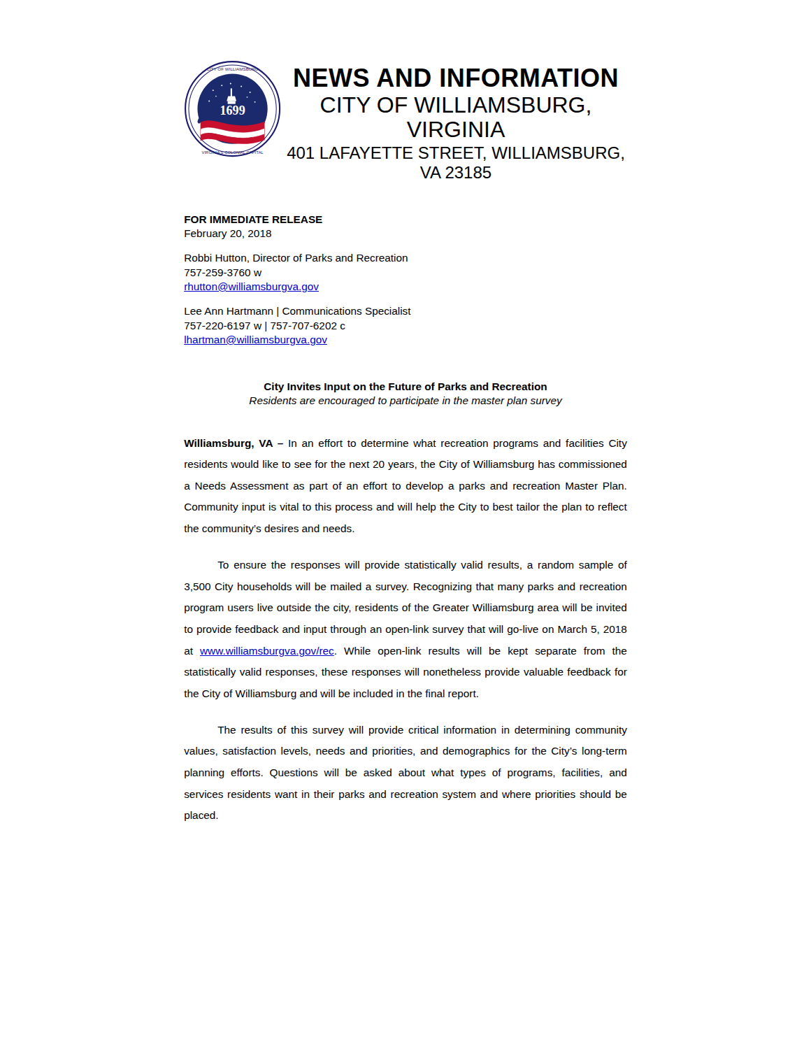CITY OF WILLIAMSBURG VIRGINIA'S COLONIAL CAPITAL 1699
NEWS AND INFORMATION
CITY OF WILLIAMSBURG, VIRGINIA
401 LAFAYETTE STREET, WILLIAMSBURG, VA 23185
FOR IMMEDIATE RELEASE
February 20, 2018
Robbi Hutton, Director of Parks and Recreation
757-259-3760 w
rhutton@williamsburgva.gov
Lee Ann Hartmann | Communications Specialist
757-220-6197 w | 757-707-6202 c
lhartman@williamsburgva.gov
City Invites Input on the Future of Parks and Recreation
Residents are encouraged to participate in the master plan survey
Williamsburg, VA – In an effort to determine what recreation programs and facilities City residents would like to see for the next 20 years, the City of Williamsburg has commissioned a Needs Assessment as part of an effort to develop a parks and recreation Master Plan. Community input is vital to this process and will help the City to best tailor the plan to reflect the community’s desires and needs.
To ensure the responses will provide statistically valid results, a random sample of 3,500 City households will be mailed a survey. Recognizing that many parks and recreation program users live outside the city, residents of the Greater Williamsburg area will be invited to provide feedback and input through an open-link survey that will go-live on March 5, 2018 at www.williamsburgva.gov/rec. While open-link results will be kept separate from the statistically valid responses, these responses will nonetheless provide valuable feedback for the City of Williamsburg and will be included in the final report.
The results of this survey will provide critical information in determining community values, satisfaction levels, needs and priorities, and demographics for the City’s long-term planning efforts. Questions will be asked about what types of programs, facilities, and services residents want in their parks and recreation system and where priorities should be placed.